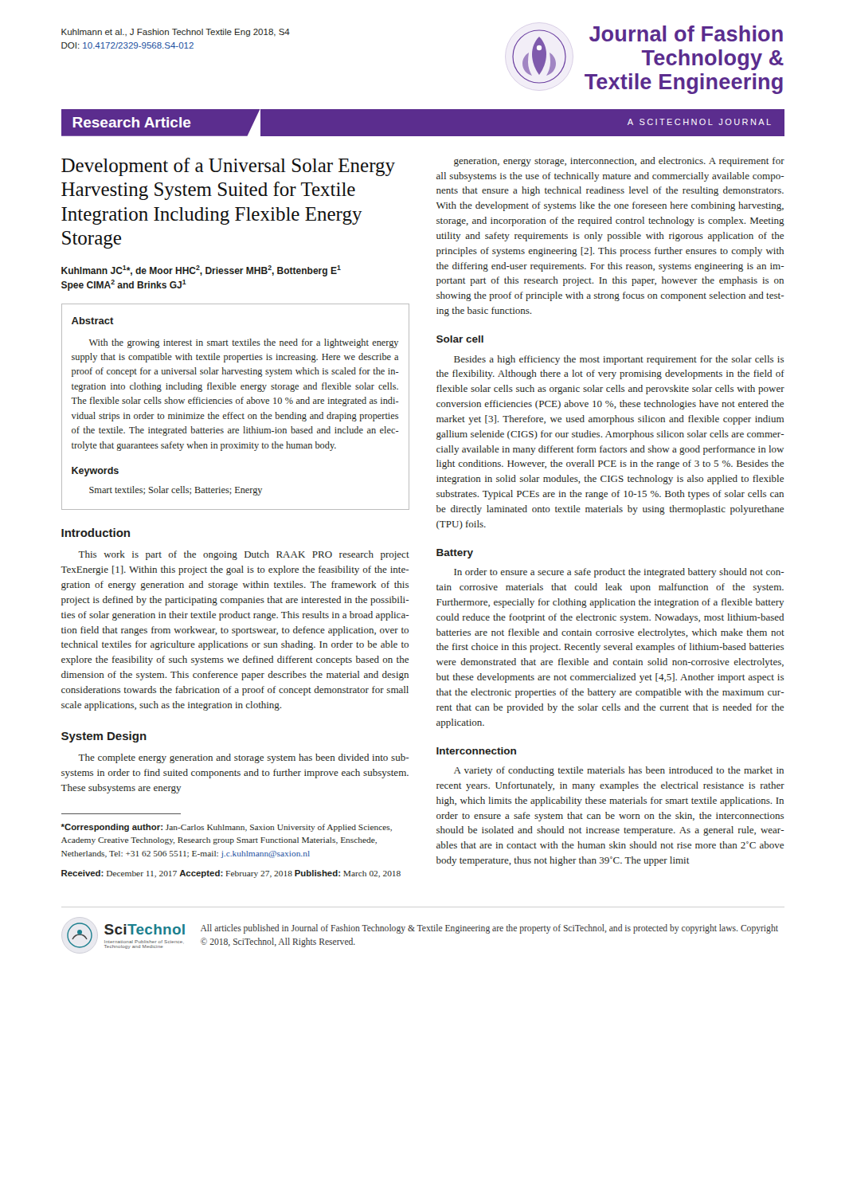Kuhlmann et al., J Fashion Technol Textile Eng 2018, S4
DOI: 10.4172/2329-9568.S4-012
Journal of Fashion
Technology &
Textile Engineering
Research Article
A SciTechnol Journal
Development of a Universal Solar Energy Harvesting System Suited for Textile Integration Including Flexible Energy Storage
Kuhlmann JC1*, de Moor HHC2, Driesser MHB2, Bottenberg E1
Spee CIMA2 and Brinks GJ1
Abstract
With the growing interest in smart textiles the need for a lightweight energy supply that is compatible with textile properties is increasing. Here we describe a proof of concept for a universal solar harvesting system which is scaled for the integration into clothing including flexible energy storage and flexible solar cells. The flexible solar cells show efficiencies of above 10 % and are integrated as individual strips in order to minimize the effect on the bending and draping properties of the textile. The integrated batteries are lithium-ion based and include an electrolyte that guarantees safety when in proximity to the human body.
Keywords
Smart textiles; Solar cells; Batteries; Energy
Introduction
This work is part of the ongoing Dutch RAAK PRO research project TexEnergie [1]. Within this project the goal is to explore the feasibility of the integration of energy generation and storage within textiles. The framework of this project is defined by the participating companies that are interested in the possibilities of solar generation in their textile product range. This results in a broad application field that ranges from workwear, to sportswear, to defence application, over to technical textiles for agriculture applications or sun shading. In order to be able to explore the feasibility of such systems we defined different concepts based on the dimension of the system. This conference paper describes the material and design considerations towards the fabrication of a proof of concept demonstrator for small scale applications, such as the integration in clothing.
System Design
The complete energy generation and storage system has been divided into subsystems in order to find suited components and to further improve each subsystem. These subsystems are energy
*Corresponding author: Jan-Carlos Kuhlmann, Saxion University of Applied Sciences, Academy Creative Technology, Research group Smart Functional Materials, Enschede, Netherlands, Tel: +31 62 506 5511; E-mail: j.c.kuhlmann@saxion.nl
Received: December 11, 2017 Accepted: February 27, 2018 Published: March 02, 2018
generation, energy storage, interconnection, and electronics. A requirement for all subsystems is the use of technically mature and commercially available components that ensure a high technical readiness level of the resulting demonstrators. With the development of systems like the one foreseen here combining harvesting, storage, and incorporation of the required control technology is complex. Meeting utility and safety requirements is only possible with rigorous application of the principles of systems engineering [2]. This process further ensures to comply with the differing end-user requirements. For this reason, systems engineering is an important part of this research project. In this paper, however the emphasis is on showing the proof of principle with a strong focus on component selection and testing the basic functions.
Solar cell
Besides a high efficiency the most important requirement for the solar cells is the flexibility. Although there a lot of very promising developments in the field of flexible solar cells such as organic solar cells and perovskite solar cells with power conversion efficiencies (PCE) above 10 %, these technologies have not entered the market yet [3]. Therefore, we used amorphous silicon and flexible copper indium gallium selenide (CIGS) for our studies. Amorphous silicon solar cells are commercially available in many different form factors and show a good performance in low light conditions. However, the overall PCE is in the range of 3 to 5 %. Besides the integration in solid solar modules, the CIGS technology is also applied to flexible substrates. Typical PCEs are in the range of 10-15 %. Both types of solar cells can be directly laminated onto textile materials by using thermoplastic polyurethane (TPU) foils.
Battery
In order to ensure a secure a safe product the integrated battery should not contain corrosive materials that could leak upon malfunction of the system. Furthermore, especially for clothing application the integration of a flexible battery could reduce the footprint of the electronic system. Nowadays, most lithium-based batteries are not flexible and contain corrosive electrolytes, which make them not the first choice in this project. Recently several examples of lithium-based batteries were demonstrated that are flexible and contain solid non-corrosive electrolytes, but these developments are not commercialized yet [4,5]. Another import aspect is that the electronic properties of the battery are compatible with the maximum current that can be provided by the solar cells and the current that is needed for the application.
Interconnection
A variety of conducting textile materials has been introduced to the market in recent years. Unfortunately, in many examples the electrical resistance is rather high, which limits the applicability these materials for smart textile applications. In order to ensure a safe system that can be worn on the skin, the interconnections should be isolated and should not increase temperature. As a general rule, wearables that are in contact with the human skin should not rise more than 2˚C above body temperature, thus not higher than 39˚C. The upper limit
SciTechnol
International Publisher of Science,
Technology and Medicine
All articles published in Journal of Fashion Technology & Textile Engineering are the property of SciTechnol, and is protected by copyright laws. Copyright © 2018, SciTechnol, All Rights Reserved.